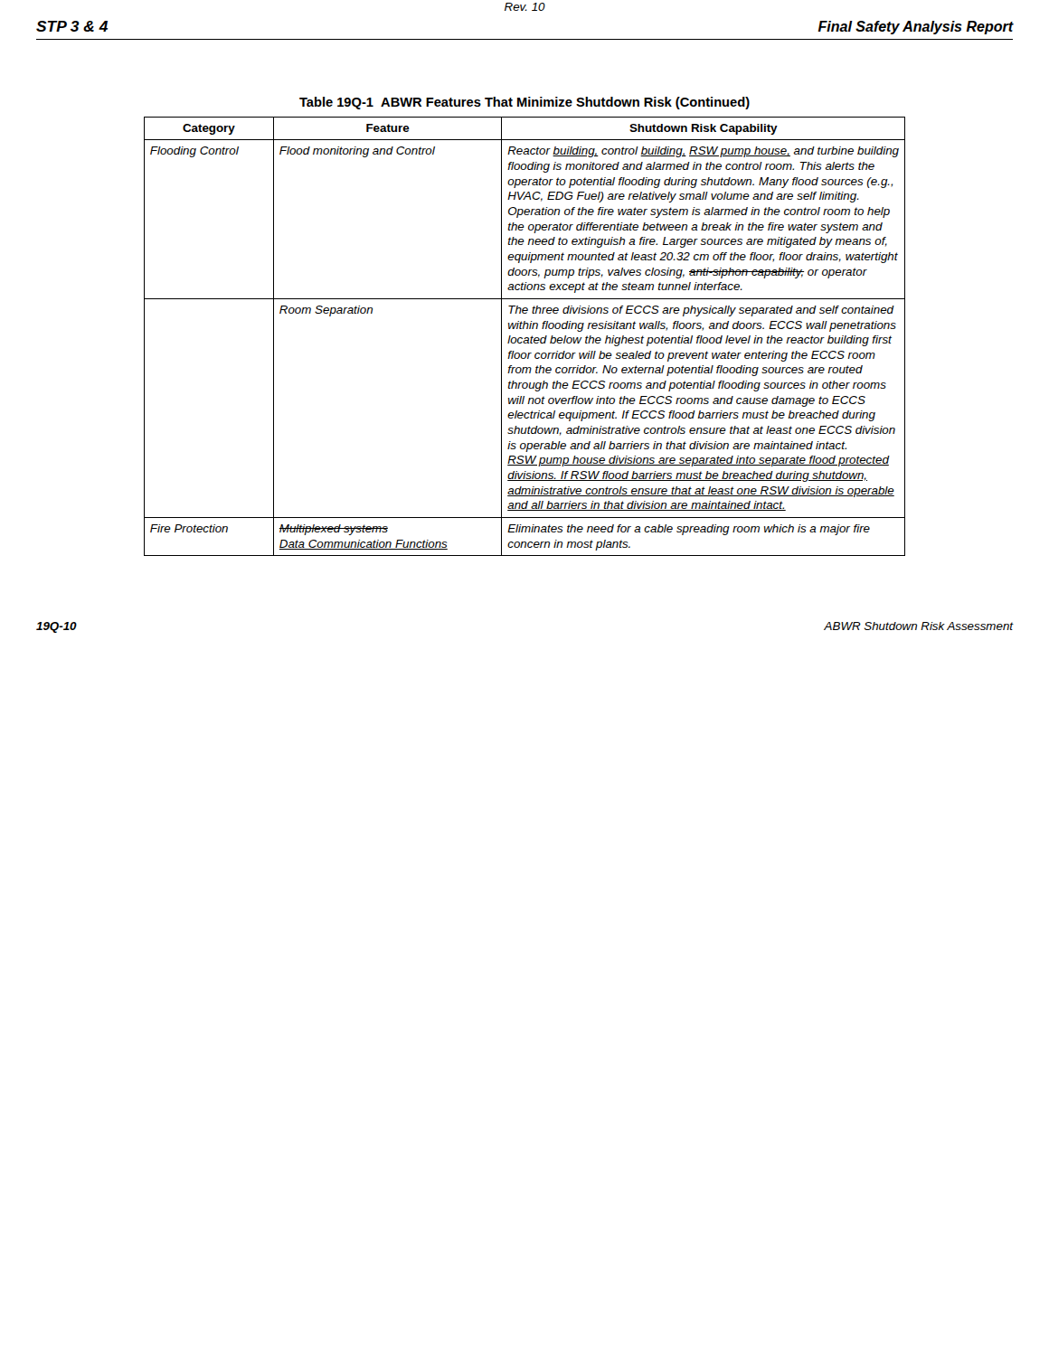Rev. 10
STP 3 & 4
Final Safety Analysis Report
Table 19Q-1 ABWR Features That Minimize Shutdown Risk (Continued)
| Category | Feature | Shutdown Risk Capability |
| --- | --- | --- |
| Flooding Control | Flood monitoring and Control | Reactor building, control building, RSW pump house, and turbine building flooding is monitored and alarmed in the control room. This alerts the operator to potential flooding during shutdown. Many flood sources (e.g., HVAC, EDG Fuel) are relatively small volume and are self limiting. Operation of the fire water system is alarmed in the control room to help the operator differentiate between a break in the fire water system and the need to extinguish a fire. Larger sources are mitigated by means of, equipment mounted at least 20.32 cm off the floor, floor drains, watertight doors, pump trips, valves closing, anti-siphon capability, or operator actions except at the steam tunnel interface. |
| | Room Separation | The three divisions of ECCS are physically separated and self contained within flooding resisitant walls, floors, and doors. ECCS wall penetrations located below the highest potential flood level in the reactor building first floor corridor will be sealed to prevent water entering the ECCS room from the corridor. No external potential flooding sources are routed through the ECCS rooms and potential flooding sources in other rooms will not overflow into the ECCS rooms and cause damage to ECCS electrical equipment. If ECCS flood barriers must be breached during shutdown, administrative controls ensure that at least one ECCS division is operable and all barriers in that division are maintained intact. RSW pump house divisions are separated into separate flood protected divisions. If RSW flood barriers must be breached during shutdown, administrative controls ensure that at least one RSW division is operable and all barriers in that division are maintained intact. |
| Fire Protection | Multiplexed systems Data Communication Functions | Eliminates the need for a cable spreading room which is a major fire concern in most plants. |
19Q-10
ABWR Shutdown Risk Assessment